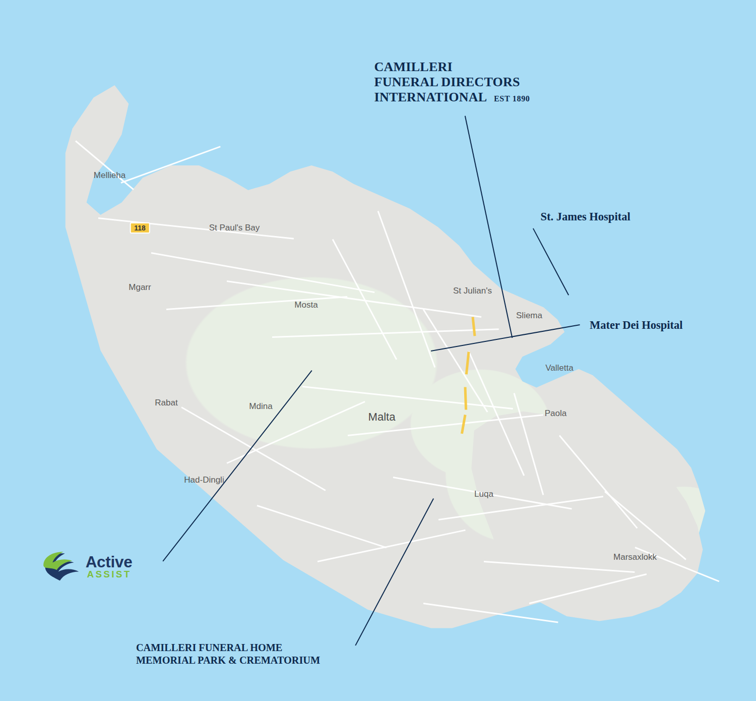Map of Malta showing Camilleri Funeral Directors International, St. James Hospital, Mater Dei Hospital and Camilleri Funeral Home Memorial Park & Crematorium
118
Mellieha St Paul's Bay Mgarr Mosta St Julian's Sliema Valletta Mdina Rabat Malta Paola Had-Dingli Luqa Marsaxlokk
CAMILLERI
FUNERAL DIRECTORS
INTERNATIONAL EST 1890
St. James Hospital
Mater Dei Hospital
CAMILLERI FUNERAL HOME
MEMORIAL PARK & CREMATORIUM
Active ASSIST